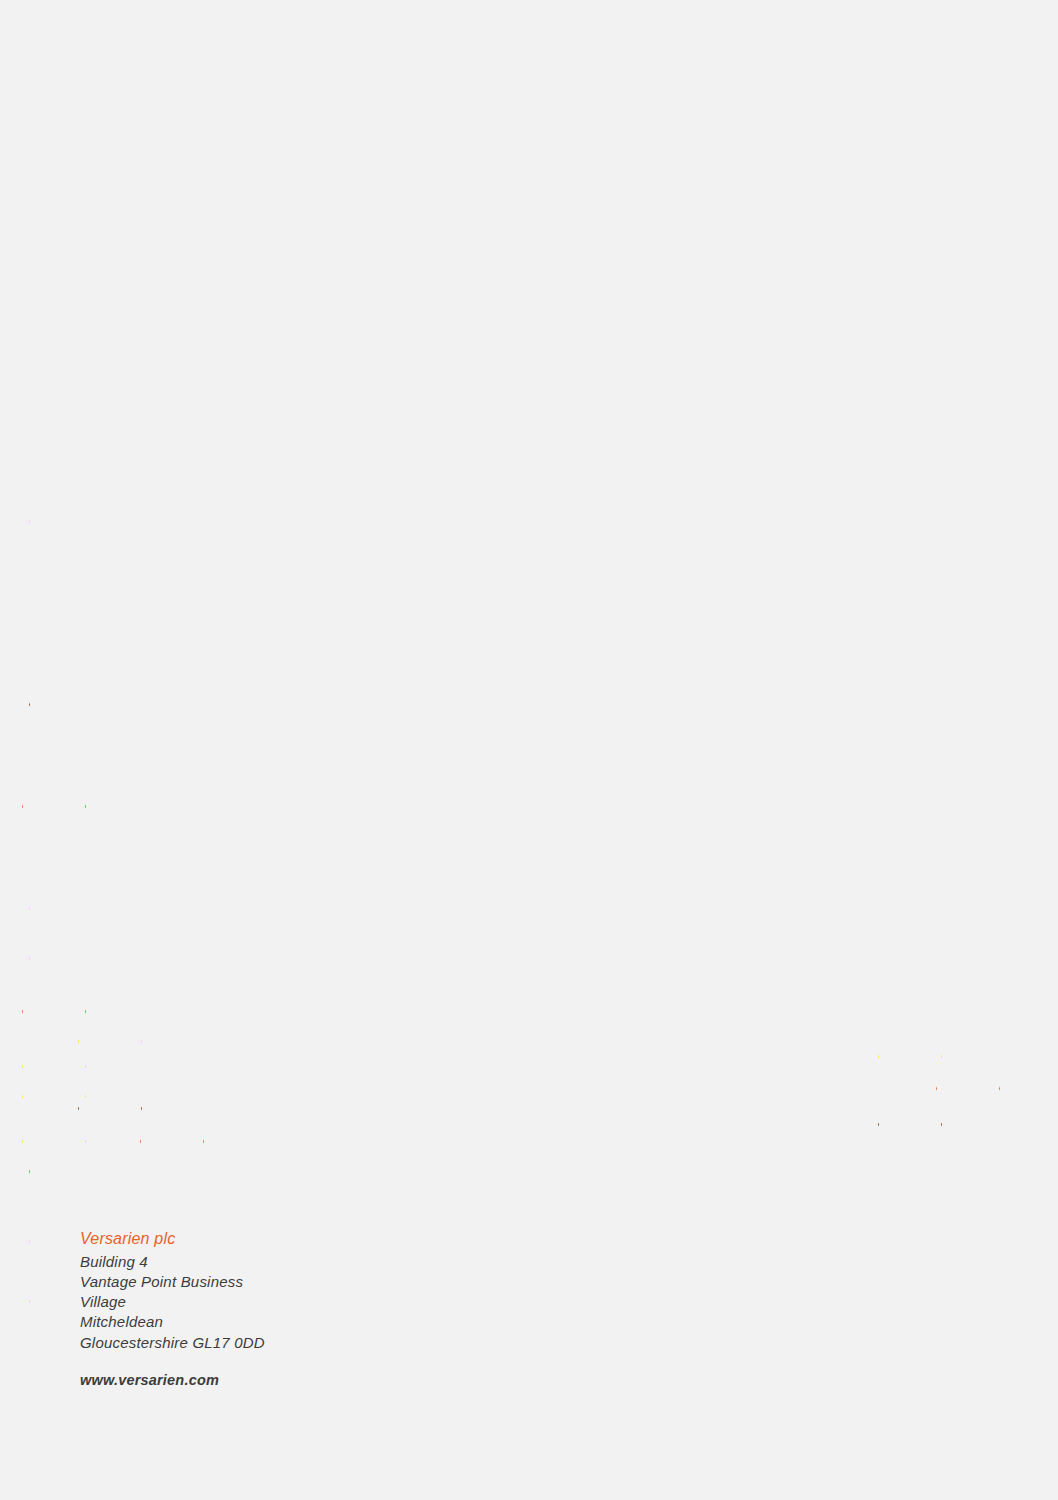Versarien plc
Building 4
Vantage Point Business
Village
Mitcheldean
Gloucestershire GL17 0DD
www.versarien.com